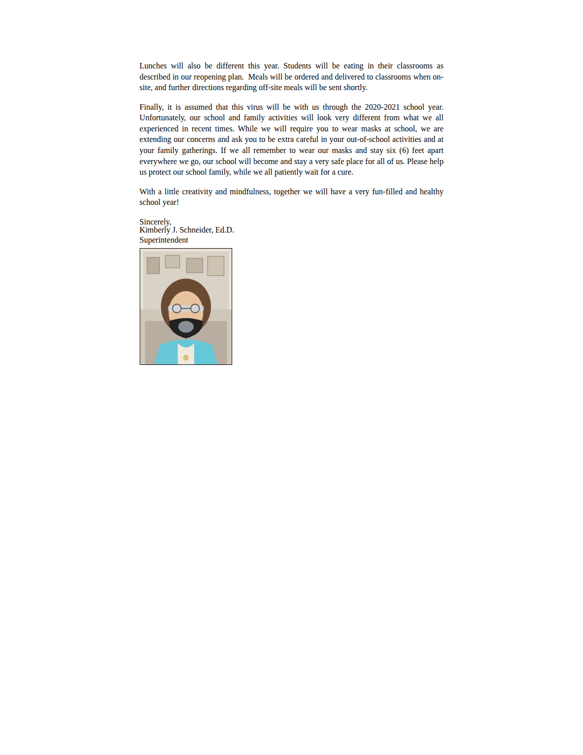Lunches will also be different this year. Students will be eating in their classrooms as described in our reopening plan. Meals will be ordered and delivered to classrooms when on-site, and further directions regarding off-site meals will be sent shortly.
Finally, it is assumed that this virus will be with us through the 2020-2021 school year. Unfortunately, our school and family activities will look very different from what we all experienced in recent times. While we will require you to wear masks at school, we are extending our concerns and ask you to be extra careful in your out-of-school activities and at your family gatherings. If we all remember to wear our masks and stay six (6) feet apart everywhere we go, our school will become and stay a very safe place for all of us. Please help us protect our school family, while we all patiently wait for a cure.
With a little creativity and mindfulness, together we will have a very fun-filled and healthy school year!
Sincerely,
Kimberly J. Schneider, Ed.D.
Superintendent